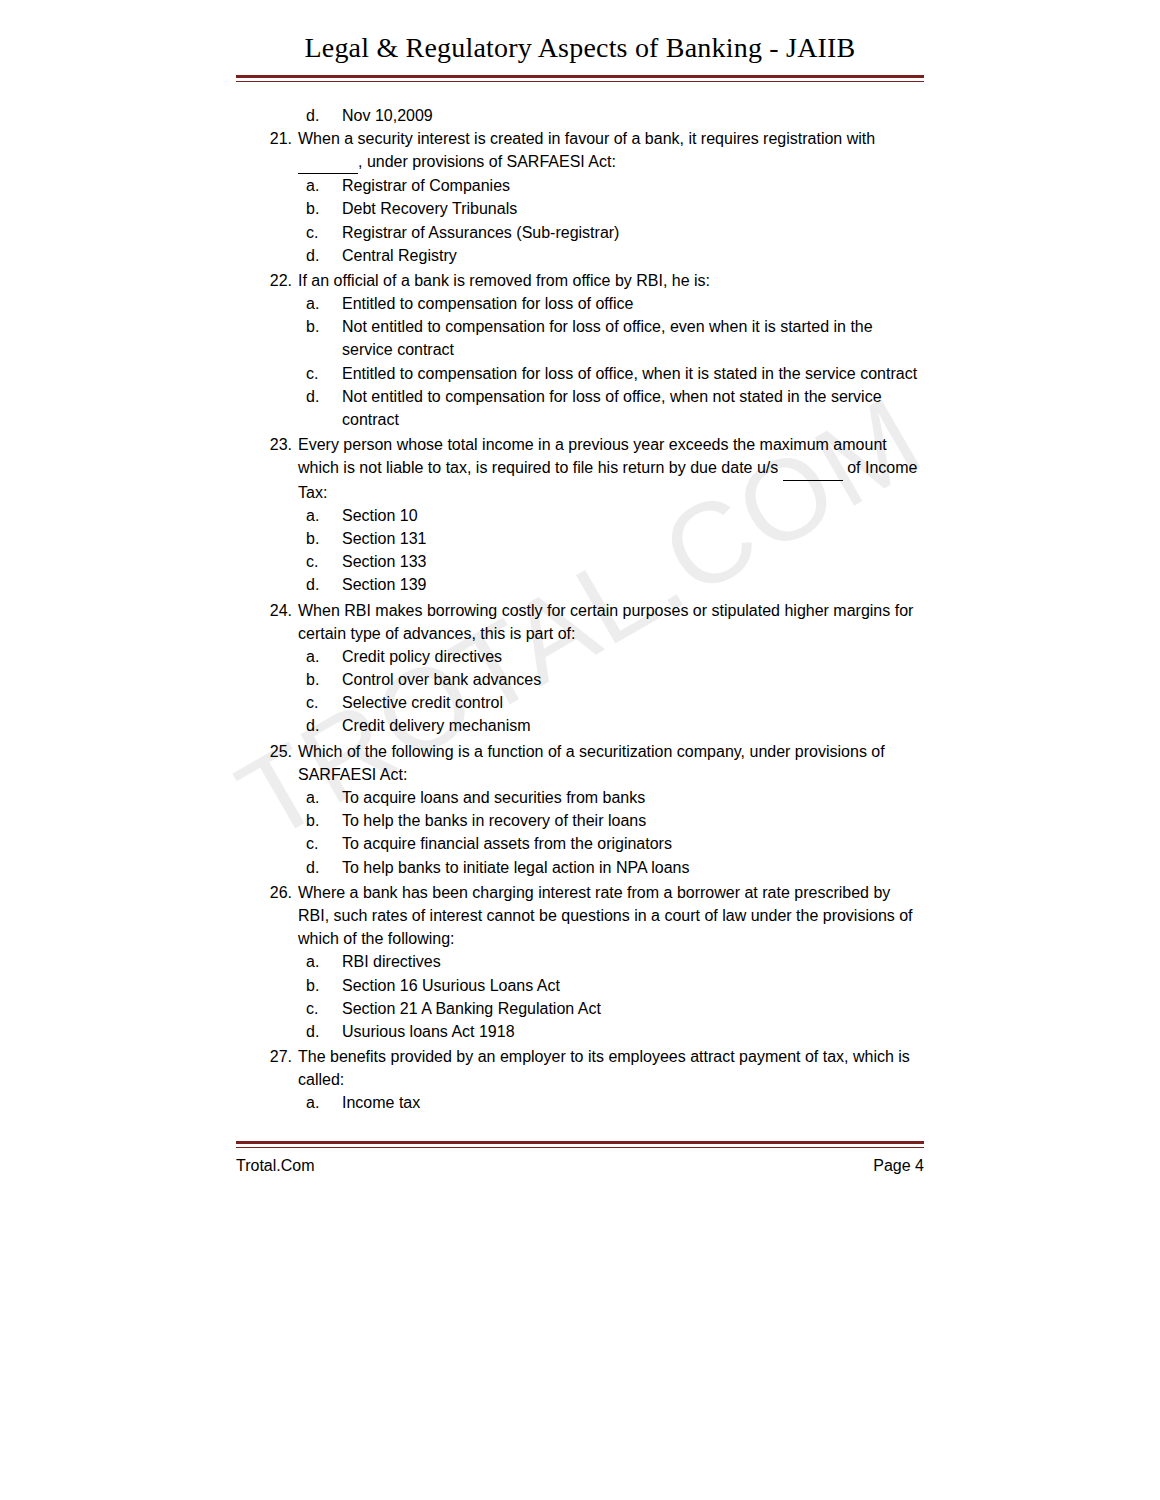TROTAL.COM
Legal & Regulatory Aspects of Banking - JAIIB
Nov 10,2009
When a security interest is created in favour of a bank, it requires registration with , under provisions of SARFAESI Act:
Registrar of Companies
Debt Recovery Tribunals
Registrar of Assurances (Sub-registrar)
Central Registry
If an official of a bank is removed from office by RBI, he is:
Entitled to compensation for loss of office
Not entitled to compensation for loss of office, even when it is started in the service contract
Entitled to compensation for loss of office, when it is stated in the service contract
Not entitled to compensation for loss of office, when not stated in the service contract
Every person whose total income in a previous year exceeds the maximum amount which is not liable to tax, is required to file his return by due date u/s of Income Tax:
Section 10
Section 131
Section 133
Section 139
When RBI makes borrowing costly for certain purposes or stipulated higher margins for certain type of advances, this is part of:
Credit policy directives
Control over bank advances
Selective credit control
Credit delivery mechanism
Which of the following is a function of a securitization company, under provisions of SARFAESI Act:
To acquire loans and securities from banks
To help the banks in recovery of their loans
To acquire financial assets from the originators
To help banks to initiate legal action in NPA loans
Where a bank has been charging interest rate from a borrower at rate prescribed by RBI, such rates of interest cannot be questions in a court of law under the provisions of which of the following:
RBI directives
Section 16 Usurious Loans Act
Section 21 A Banking Regulation Act
Usurious loans Act 1918
The benefits provided by an employer to its employees attract payment of tax, which is called:
Income tax
Trotal.Com
Page 4